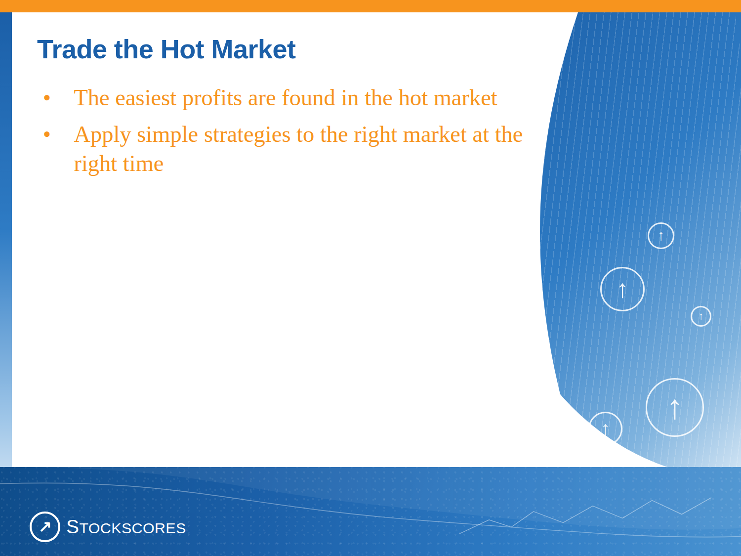↑
↑
↑
↑
↑
Trade the Hot Market
The easiest profits are found in the hot market
Apply simple strategies to the right market at the right time
↗
STOCKSCORES